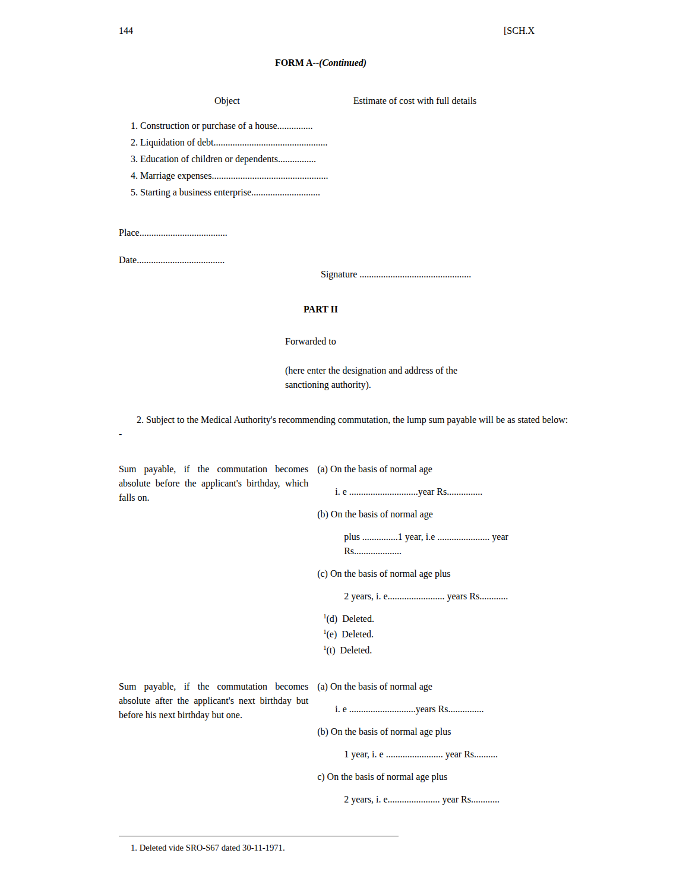144
[SCH.X
FORM A--(Continued)
Object
1. Construction or purchase of a house...............
2. Liquidation of debt................................................
3. Education of children or dependents................
4. Marriage expenses.................................................
5. Starting a business enterprise.............................
Estimate of cost with full details
Place.....................................
Date.....................................
Signature ...............................................
PART II
Forwarded to
(here enter the designation and address of the sanctioning authority).
2. Subject to the Medical Authority's recommending commutation, the lump sum payable will be as stated below: -
Sum payable, if the commutation becomes absolute before the applicant's birthday, which falls on.
(a) On the basis of normal age
i. e .............................year Rs...............
(b) On the basis of normal age
plus ...............1 year, i.e ...................... year Rs....................
(c) On the basis of normal age plus
2 years, i. e........................ years Rs............
1(d) Deleted.
1(e) Deleted.
1(t) Deleted.
Sum payable, if the commutation becomes absolute after the applicant's next birthday but before his next birthday but one.
(a) On the basis of normal age
i. e ............................years Rs...............
(b) On the basis of normal age plus
1 year, i. e ........................ year Rs..........
c) On the basis of normal age plus
2 years, i. e...................... year Rs............
1. Deleted vide SRO-S67 dated 30-11-1971.